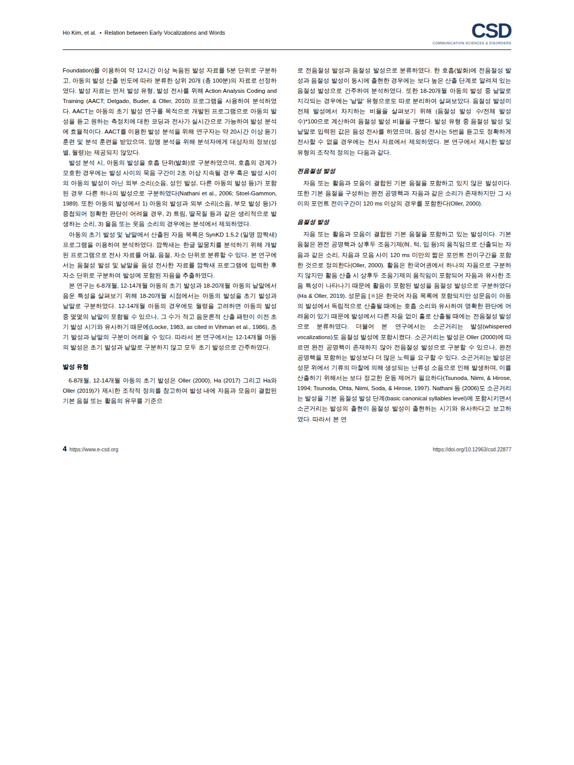Ho Kim, et al. • Relation between Early Vocalizations and Words
CSD
COMMUNICATION SCIENCES & DISORDERS
Foundation)를 이용하여 약 12시간 이상 녹음된 발성 자료를 5분 단위로 구분하고, 아동의 발성 산출 빈도에 따라 분류한 상위 20개 (총 100분)의 자료로 선정하였다. 발성 자료는 먼저 발성 유형, 발성 전사를 위해 Action Analysis Coding and Training (AACT; Delgado, Buder, & Oller, 2010) 프로그램을 사용하여 분석하였다. AACT는 아동의 초기 발성 연구를 목적으로 개발된 프로그램으로 아동의 발성을 듣고 원하는 측정치에 대한 코딩과 전사가 실시간으로 가능하여 발성 분석에 효율적이다. AACT를 이용한 발성 분석을 위해 연구자는 약 20시간 이상 듣기 훈련 및 분석 훈련을 받았으며, 암맹 분석을 위해 분석자에게 대상자의 정보(성별, 월령)는 제공되지 않았다.
발성 분석 시, 아동의 발성을 호흡 단위(발화)로 구분하였으며, 호흡의 경계가 모호한 경우에는 발성 사이의 묵음 구간이 2초 이상 지속될 경우 혹은 발성 사이의 아동의 발성이 아닌 외부 소리(소음, 성인 발성, 다른 아동의 발성 등)가 포함된 경우 다른 하나의 발성으로 구분하였다(Nathani et al., 2006; Stoel-Gammon, 1989). 또한 아동의 발성에서 1) 아동의 발성과 외부 소리(소음, 부모 발성 등)가 중첩되어 정확한 판단이 어려울 경우, 2) 트림, 딸꾹질 등과 같은 생리적으로 발생하는 소리, 3) 울음 또는 웃음 소리의 경우에는 분석에서 제외하였다.
아동의 초기 발성 및 낱말에서 산출된 자음 목록은 SynKD 1.5.2 (일명 깜짝새) 프로그램을 이용하여 분석하였다. 깜짝새는 한글 말뭉치를 분석하기 위해 개발된 프로그램으로 전사 자료를 어절, 음절, 자소 단위로 분류할 수 있다. 본 연구에서는 음절성 발성 및 낱말을 음성 전사한 자료를 깜짝새 프로그램에 입력한 후 자소 단위로 구분하여 발성에 포함된 자음을 추출하였다.
본 연구는 6-8개월, 12-14개월 아동의 초기 발성과 18-20개월 아동의 낱말에서 음운 특성을 살펴보기 위해 18-20개월 시점에서는 아동의 발성을 초기 발성과 낱말로 구분하였다. 12-14개월 아동의 경우에도 월령을 고려하면 아동의 발성 중 몇몇의 낱말이 포함될 수 있으나, 그 수가 적고 음운론적 산출 패턴이 이전 초기 발성 시기와 유사하기 때문에(Locke, 1983, as cited in Vihman et al., 1986), 초기 발성과 낱말의 구분이 어려울 수 있다. 따라서 본 연구에서는 12-14개월 아동의 발성은 초기 발성과 낱말로 구분하지 않고 모두 초기 발성으로 간주하였다.
발성 유형
6-8개월, 12-14개월 아동의 초기 발성은 Oller (2000), Ha (2017) 그리고 Ha와 Oller (2019)가 제시한 조작적 정의를 참고하여 발성 내에 자음과 모음이 결합된 기본 음절 또는 활음의 유무를 기준으
로 전음절성 발성과 음절성 발성으로 분류하였다. 한 호흡(발화)에 전음절성 발성과 음절성 발성이 동시에 출현한 경우에는 보다 높은 산출 단계로 알려져 있는 음절성 발성으로 간주하여 분석하였다. 또한 18-20개월 아동의 발성 중 낱말로 지각되는 경우에는 '낱말' 유형으로도 따로 분리하여 살펴보았다. 음절성 발성이 전체 발성에서 차지하는 비율을 살펴보기 위해 (음절성 발성 수/전체 발성 수)*100으로 계산하여 음절성 발성 비율을 구했다. 발성 유형 중 음절성 발성 및 낱말로 입력된 값은 음성 전사를 하였으며, 음성 전사는 5번을 듣고도 정확하게 전사할 수 없을 경우에는 전사 자료에서 제외하였다. 본 연구에서 제시한 발성 유형의 조작적 정의는 다음과 같다.
전음절성 발성
자음 또는 활음과 모음이 결합된 기본 음절을 포함하고 있지 않은 발성이다. 또한 기본 음절을 구성하는 완전 공명핵과 자음과 같은 소리가 존재하지만 그 사이의 포먼트 전이구간이 120 ms 이상의 경우를 포함한다(Oller, 2000).
음절성 발성
자음 또는 활음과 모음이 결합된 기본 음절을 포함하고 있는 발성이다. 기본 음절은 완전 공명핵과 상후두 조음기제(혀, 턱, 입 등)의 움직임으로 산출되는 자음과 같은 소리, 자음과 모음 사이 120 ms 미만의 짧은 포먼트 전이구간을 포함한 것으로 정의한다(Oller, 2000). 활음은 한국어권에서 하나의 자음으로 구분하지 않지만 활음 산출 시 상후두 조음기제의 움직임이 포함되어 자음과 유사한 조음 특성이 나타나기 때문에 활음이 포함된 발성을 음절성 발성으로 구분하였다(Ha & Oller, 2019). 성문음 [ㅎ]은 한국어 자음 목록에 포함되지만 성문음이 아동의 발성에서 독립적으로 산출될 때에는 호흡 소리와 유사하여 명확한 판단에 어려움이 있기 때문에 발성에서 다른 자음 없이 홀로 산출될 때에는 전음절성 발성으로 분류하였다. 더불어 본 연구에서는 소곤거리는 발성(whispered vocalizations)도 음절성 발성에 포함시켰다. 소곤거리는 발성은 Oller (2000)에 따르면 완전 공명핵이 존재하지 않아 전음절성 발성으로 구분할 수 있으나, 완전 공명핵을 포함하는 발성보다 더 많은 노력을 요구할 수 있다. 소곤거리는 발성은 성문 위에서 기류의 마찰에 의해 생성되는 난류성 소음으로 인해 발생하며, 이를 산출하기 위해서는 보다 정교한 운동 제어가 필요하다(Tsunoda, Niimi, & Hirose, 1994; Tsunoda, Ohta, Niimi, Soda, & Hirose, 1997). Nathani 등 (2006)도 소곤거리는 발성을 기본 음절성 발성 단계(basic canonical syllables level)에 포함시키면서 소곤거리는 발성의 출현이 음절성 발성이 출현하는 시기와 유사하다고 보고하였다. 따라서 본 연
4 https://www.e-csd.org
https://doi.org/10.12963/csd.22877